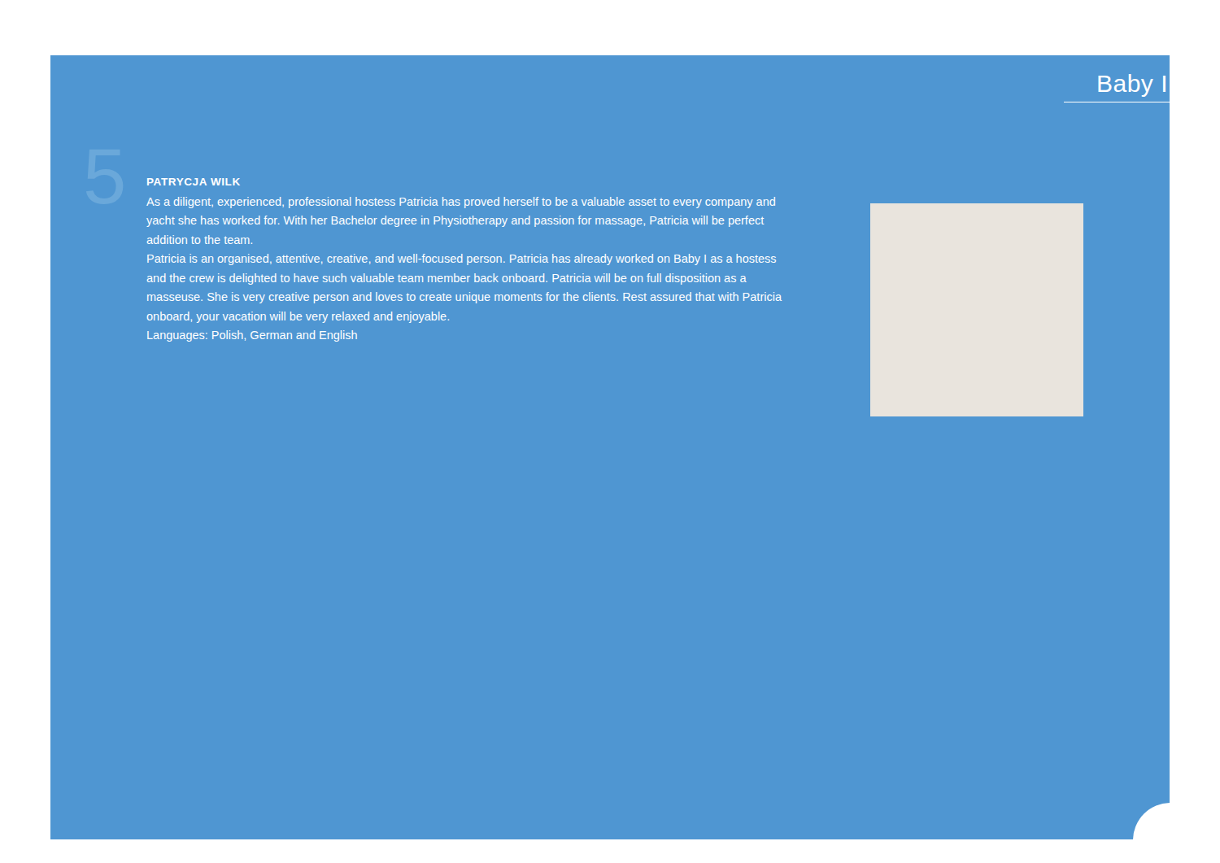Baby I
5
Patrycja Wilk
As a diligent, experienced, professional hostess Patricia has proved herself to be a valuable asset to every company and yacht she has worked for. With her Bachelor degree in Physiotherapy and passion for massage, Patricia will be perfect addition to the team.
Patricia is an organised, attentive, creative, and well-focused person. Patricia has already worked on Baby I as a hostess and the crew is delighted to have such valuable team member back onboard. Patricia will be on full disposition as a masseuse. She is very creative person and loves to create unique moments for the clients. Rest assured that with Patricia onboard, your vacation will be very relaxed and enjoyable.
Languages: Polish, German and English
4